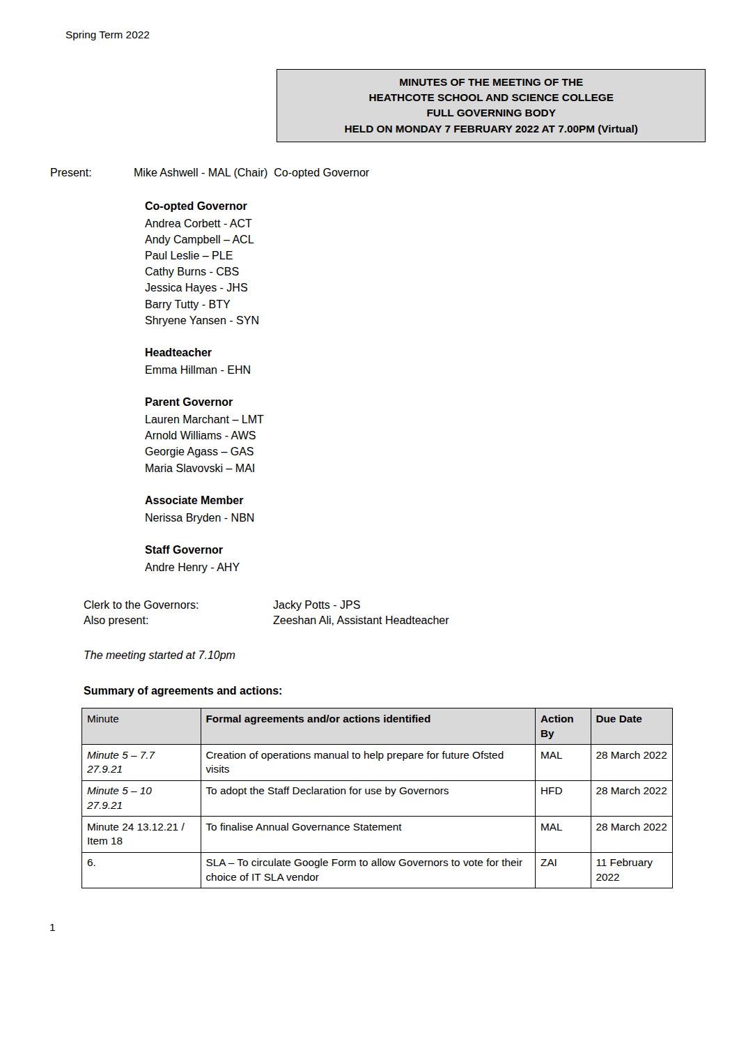Spring Term 2022
MINUTES OF THE MEETING OF THE
HEATHCOTE SCHOOL AND SCIENCE COLLEGE
FULL GOVERNING BODY
HELD ON MONDAY 7 FEBRUARY 2022 AT 7.00PM (Virtual)
Present: Mike Ashwell - MAL (Chair) Co-opted Governor
Co-opted Governor
Andrea Corbett - ACT
Andy Campbell – ACL
Paul Leslie – PLE
Cathy Burns - CBS
Jessica Hayes - JHS
Barry Tutty - BTY
Shryene Yansen - SYN
Headteacher
Emma Hillman - EHN
Parent Governor
Lauren Marchant – LMT
Arnold Williams - AWS
Georgie Agass – GAS
Maria Slavovski – MAI
Associate Member
Nerissa Bryden - NBN
Staff Governor
Andre Henry - AHY
Clerk to the Governors: Jacky Potts - JPS
Also present: Zeeshan Ali, Assistant Headteacher
The meeting started at 7.10pm
Summary of agreements and actions:
| Minute | Formal agreements and/or actions identified | Action By | Due Date |
| --- | --- | --- | --- |
| Minute 5 – 7.7 27.9.21 | Creation of operations manual to help prepare for future Ofsted visits | MAL | 28 March 2022 |
| Minute 5 – 10 27.9.21 | To adopt the Staff Declaration for use by Governors | HFD | 28 March 2022 |
| Minute 24 13.12.21 / Item 18 | To finalise Annual Governance Statement | MAL | 28 March 2022 |
| 6. | SLA – To circulate Google Form to allow Governors to vote for their choice of IT SLA vendor | ZAI | 11 February 2022 |
1